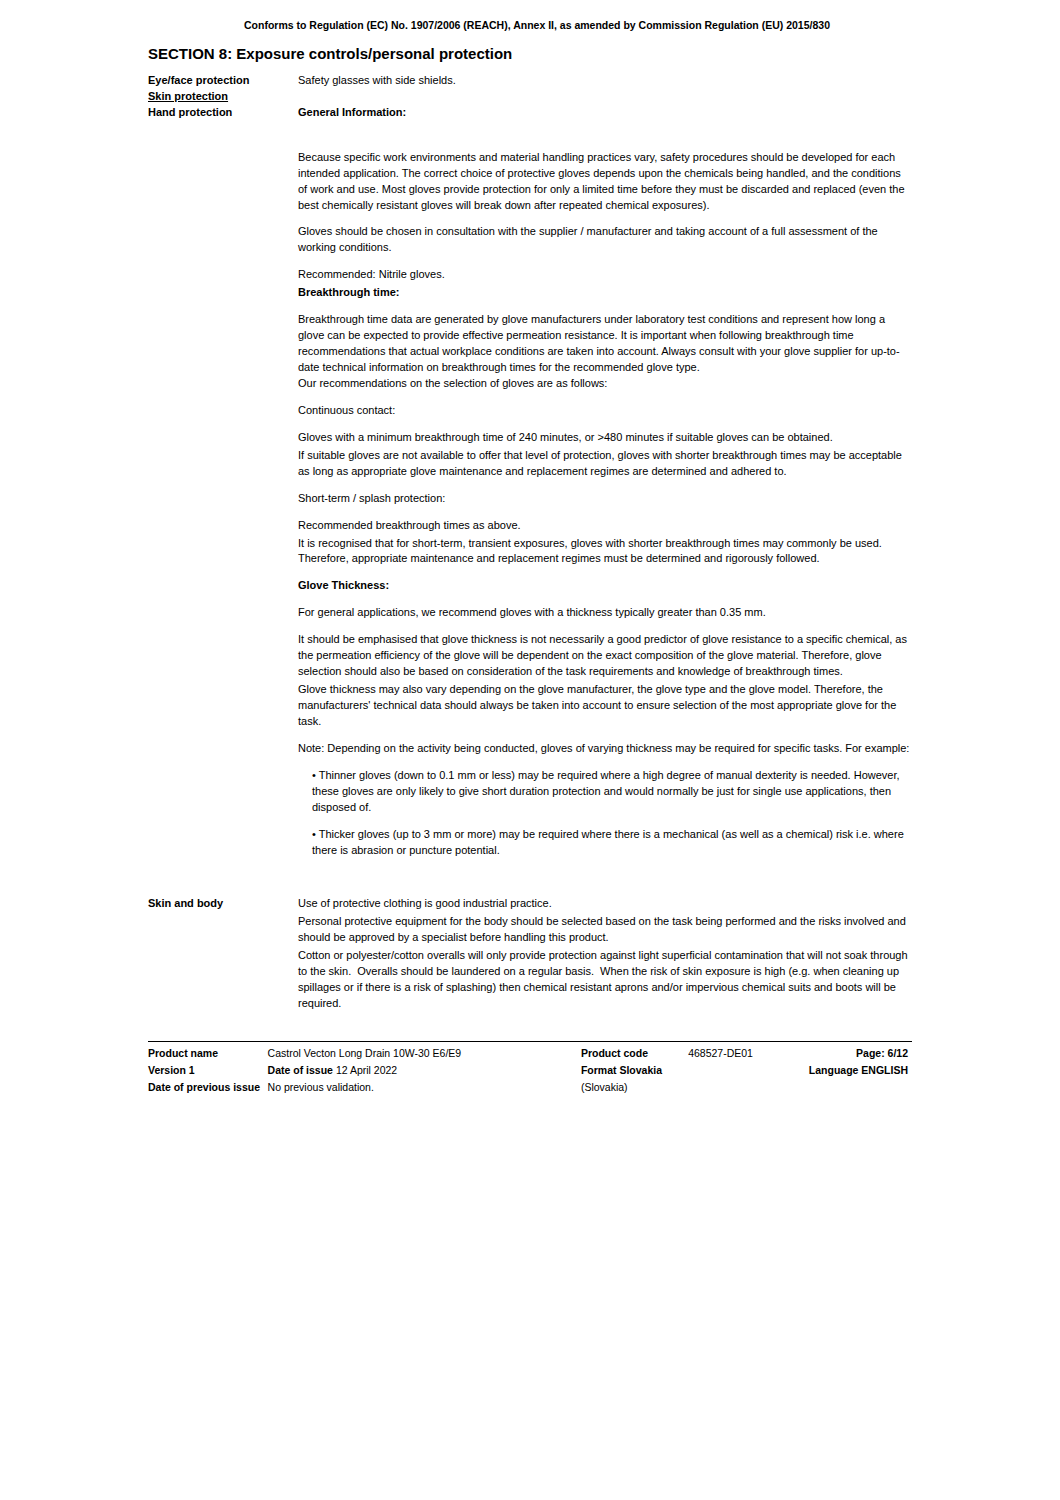Conforms to Regulation (EC) No. 1907/2006 (REACH), Annex II, as amended by Commission Regulation (EU) 2015/830
SECTION 8: Exposure controls/personal protection
| Eye/face protection | Safety glasses with side shields. |
| Skin protection | |
| Hand protection | General Information: Because specific work environments and material handling practices vary, safety procedures should be developed for each intended application. The correct choice of protective gloves depends upon the chemicals being handled, and the conditions of work and use. Most gloves provide protection for only a limited time before they must be discarded and replaced (even the best chemically resistant gloves will break down after repeated chemical exposures). Gloves should be chosen in consultation with the supplier / manufacturer and taking account of a full assessment of the working conditions. Recommended: Nitrile gloves. Breakthrough time: Breakthrough time data are generated by glove manufacturers under laboratory test conditions and represent how long a glove can be expected to provide effective permeation resistance. It is important when following breakthrough time recommendations that actual workplace conditions are taken into account. Always consult with your glove supplier for up-to-date technical information on breakthrough times for the recommended glove type. Our recommendations on the selection of gloves are as follows: Continuous contact: Gloves with a minimum breakthrough time of 240 minutes, or >480 minutes if suitable gloves can be obtained. If suitable gloves are not available to offer that level of protection, gloves with shorter breakthrough times may be acceptable as long as appropriate glove maintenance and replacement regimes are determined and adhered to. Short-term / splash protection: Recommended breakthrough times as above. It is recognised that for short-term, transient exposures, gloves with shorter breakthrough times may commonly be used. Therefore, appropriate maintenance and replacement regimes must be determined and rigorously followed. Glove Thickness: For general applications, we recommend gloves with a thickness typically greater than 0.35 mm. It should be emphasised that glove thickness is not necessarily a good predictor of glove resistance to a specific chemical, as the permeation efficiency of the glove will be dependent on the exact composition of the glove material. Therefore, glove selection should also be based on consideration of the task requirements and knowledge of breakthrough times. Glove thickness may also vary depending on the glove manufacturer, the glove type and the glove model. Therefore, the manufacturers' technical data should always be taken into account to ensure selection of the most appropriate glove for the task. Note: Depending on the activity being conducted, gloves of varying thickness may be required for specific tasks. For example: • Thinner gloves (down to 0.1 mm or less) may be required where a high degree of manual dexterity is needed. However, these gloves are only likely to give short duration protection and would normally be just for single use applications, then disposed of. • Thicker gloves (up to 3 mm or more) may be required where there is a mechanical (as well as a chemical) risk i.e. where there is abrasion or puncture potential. |
| Skin and body | Use of protective clothing is good industrial practice. Personal protective equipment for the body should be selected based on the task being performed and the risks involved and should be approved by a specialist before handling this product. Cotton or polyester/cotton overalls will only provide protection against light superficial contamination that will not soak through to the skin. Overalls should be laundered on a regular basis. When the risk of skin exposure is high (e.g. when cleaning up spillages or if there is a risk of splashing) then chemical resistant aprons and/or impervious chemical suits and boots will be required. |
| Product name | Castrol Vecton Long Drain 10W-30 E6/E9 | Product code | 468527-DE01 | Page: 6/12 |
| Version 1 | Date of issue 12 April 2022 | Format Slovakia | | Language ENGLISH |
| Date of previous issue | No previous validation. | (Slovakia) | | |